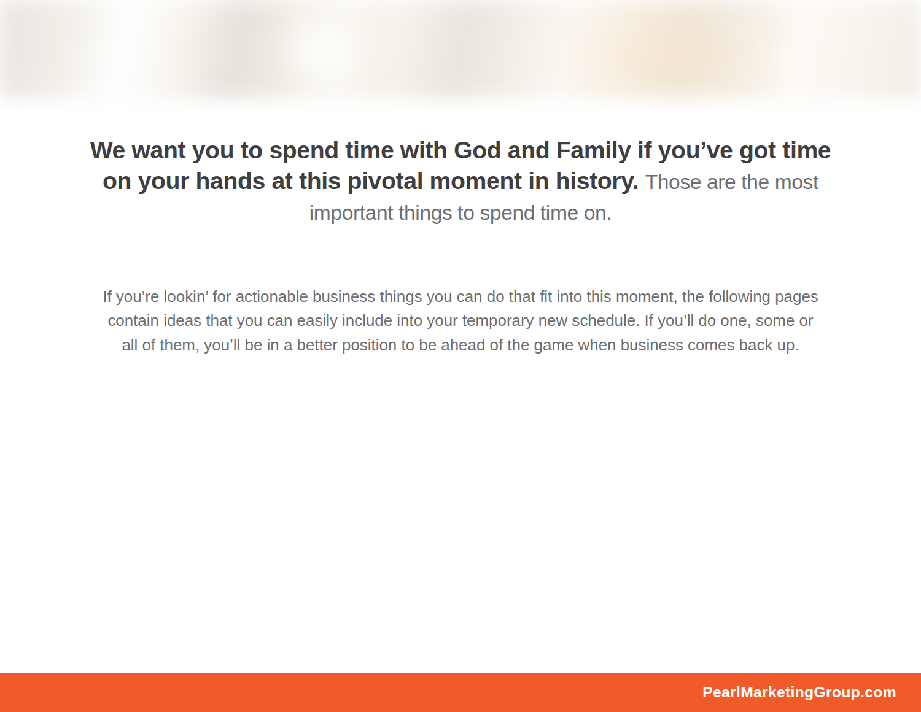We want you to spend time with God and Family if you’ve got time on your hands at this pivotal moment in history. Those are the most important things to spend time on.
If you’re lookin’ for actionable business things you can do that fit into this moment, the following pages contain ideas that you can easily include into your temporary new schedule. If you’ll do one, some or all of them, you’ll be in a better position to be ahead of the game when business comes back up.
PearlMarketingGroup.com